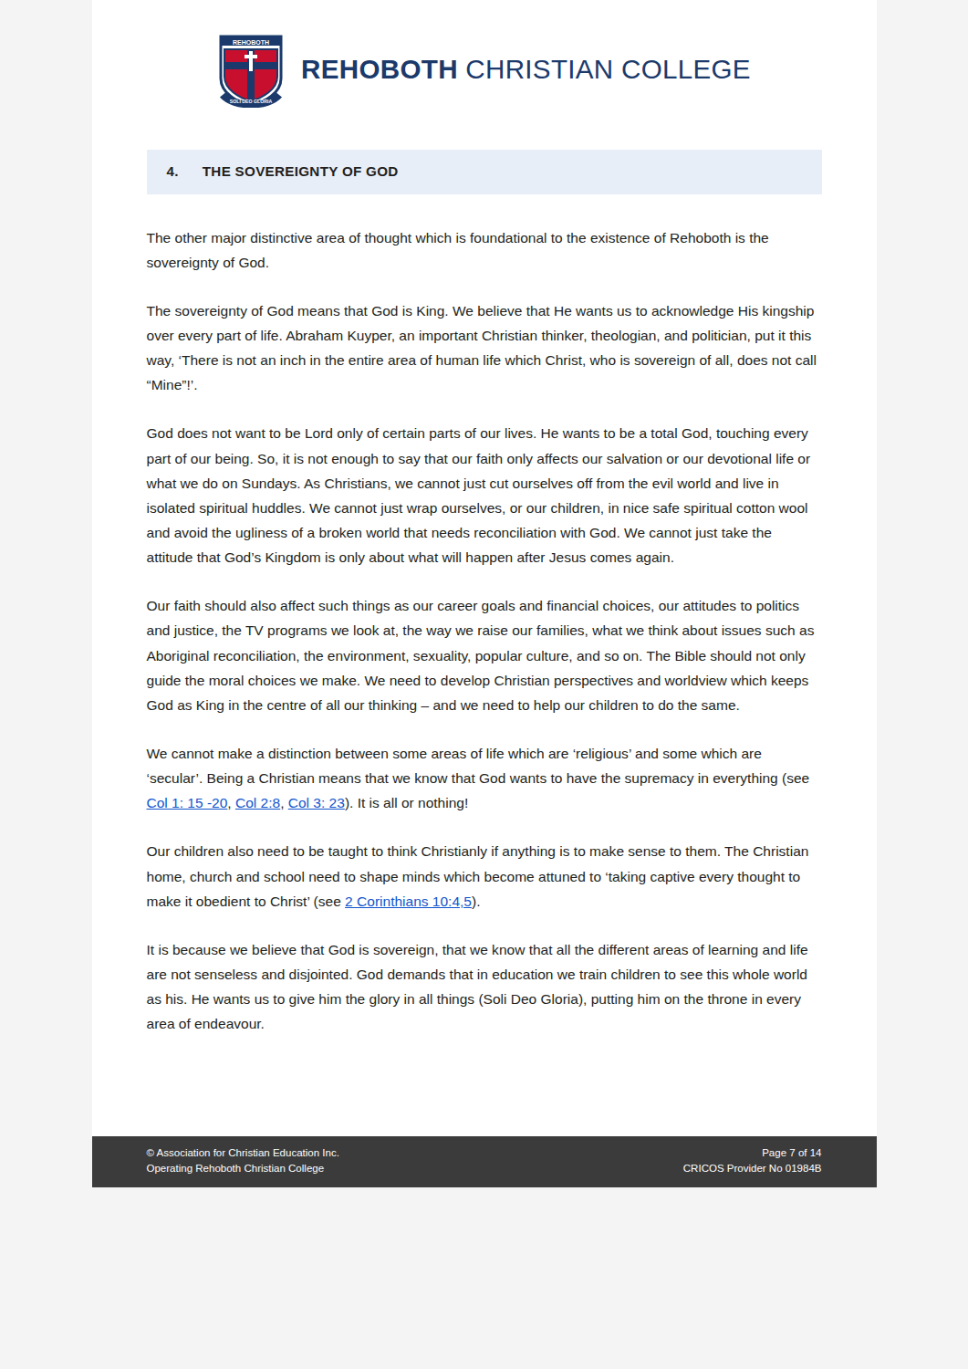REHOBOTH SOLI DEO GLORIA
REHOBOTH CHRISTIAN COLLEGE
4. The Sovereignty of God
The other major distinctive area of thought which is foundational to the existence of Rehoboth is the sovereignty of God.
The sovereignty of God means that God is King. We believe that He wants us to acknowledge His kingship over every part of life. Abraham Kuyper, an important Christian thinker, theologian, and politician, put it this way, ‘There is not an inch in the entire area of human life which Christ, who is sovereign of all, does not call “Mine”!’.
God does not want to be Lord only of certain parts of our lives. He wants to be a total God, touching every part of our being. So, it is not enough to say that our faith only affects our salvation or our devotional life or what we do on Sundays. As Christians, we cannot just cut ourselves off from the evil world and live in isolated spiritual huddles. We cannot just wrap ourselves, or our children, in nice safe spiritual cotton wool and avoid the ugliness of a broken world that needs reconciliation with God. We cannot just take the attitude that God’s Kingdom is only about what will happen after Jesus comes again.
Our faith should also affect such things as our career goals and financial choices, our attitudes to politics and justice, the TV programs we look at, the way we raise our families, what we think about issues such as Aboriginal reconciliation, the environment, sexuality, popular culture, and so on. The Bible should not only guide the moral choices we make. We need to develop Christian perspectives and worldview which keeps God as King in the centre of all our thinking – and we need to help our children to do the same.
We cannot make a distinction between some areas of life which are ‘religious’ and some which are ‘secular’. Being a Christian means that we know that God wants to have the supremacy in everything (see Col 1: 15 -20, Col 2:8, Col 3: 23). It is all or nothing!
Our children also need to be taught to think Christianly if anything is to make sense to them. The Christian home, church and school need to shape minds which become attuned to ‘taking captive every thought to make it obedient to Christ’ (see 2 Corinthians 10:4,5).
It is because we believe that God is sovereign, that we know that all the different areas of learning and life are not senseless and disjointed. God demands that in education we train children to see this whole world as his. He wants us to give him the glory in all things (Soli Deo Gloria), putting him on the throne in every area of endeavour.
© Association for Christian Education Inc.
Operating Rehoboth Christian College
Page 7 of 14
CRICOS Provider No 01984B